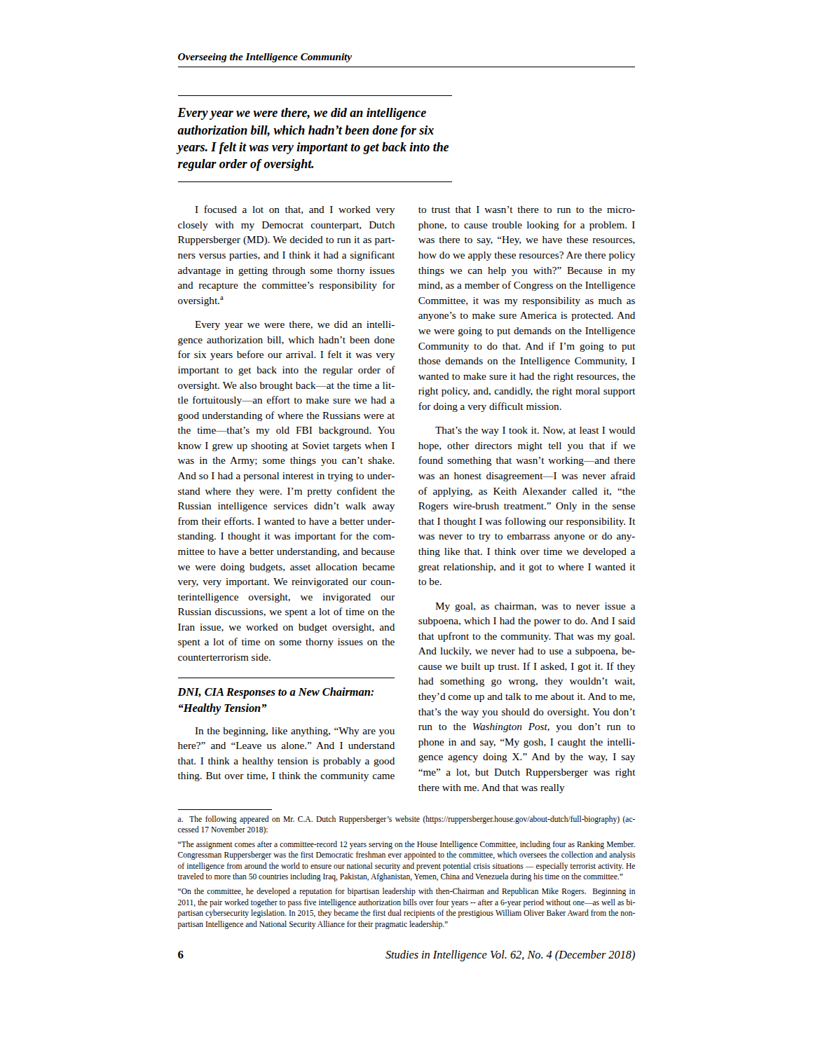Overseeing the Intelligence Community
Every year we were there, we did an intelligence authorization bill, which hadn’t been done for six years. I felt it was very important to get back into the regular order of oversight.
I focused a lot on that, and I worked very closely with my Democrat counterpart, Dutch Ruppersberger (MD). We decided to run it as partners versus parties, and I think it had a significant advantage in getting through some thorny issues and recapture the committee’s responsibility for oversight.a
Every year we were there, we did an intelligence authorization bill, which hadn’t been done for six years before our arrival. I felt it was very important to get back into the regular order of oversight. We also brought back—at the time a little fortuitously—an effort to make sure we had a good understanding of where the Russians were at the time—that’s my old FBI background. You know I grew up shooting at Soviet targets when I was in the Army; some things you can’t shake. And so I had a personal interest in trying to understand where they were. I’m pretty confident the Russian intelligence services didn’t walk away from their efforts. I wanted to have a better understanding. I thought it was important for the committee to have a better understanding, and because we were doing budgets, asset allocation became very, very important. We reinvigorated our counterintelligence oversight, we invigorated our Russian discussions, we spent a lot of time on the Iran issue, we worked on budget oversight, and spent a lot of time on some thorny issues on the counterterrorism side.
DNI, CIA Responses to a New Chairman: “Healthy Tension”
In the beginning, like anything, “Why are you here?” and “Leave us alone.” And I understand that. I think a healthy tension is probably a good thing. But over time, I think the community came to trust that I wasn’t there to run to the microphone, to cause trouble looking for a problem. I was there to say, “Hey, we have these resources, how do we apply these resources? Are there policy things we can help you with?” Because in my mind, as a member of Congress on the Intelligence Committee, it was my responsibility as much as anyone’s to make sure America is protected. And we were going to put demands on the Intelligence Community to do that. And if I’m going to put those demands on the Intelligence Community, I wanted to make sure it had the right resources, the right policy, and, candidly, the right moral support for doing a very difficult mission.
That’s the way I took it. Now, at least I would hope, other directors might tell you that if we found something that wasn’t working—and there was an honest disagreement—I was never afraid of applying, as Keith Alexander called it, “the Rogers wire-brush treatment.” Only in the sense that I thought I was following our responsibility. It was never to try to embarrass anyone or do anything like that. I think over time we developed a great relationship, and it got to where I wanted it to be.
My goal, as chairman, was to never issue a subpoena, which I had the power to do. And I said that upfront to the community. That was my goal. And luckily, we never had to use a subpoena, because we built up trust. If I asked, I got it. If they had something go wrong, they wouldn’t wait, they’d come up and talk to me about it. And to me, that’s the way you should do oversight. You don’t run to the Washington Post, you don’t run to phone in and say, “My gosh, I caught the intelligence agency doing X.” And by the way, I say “me” a lot, but Dutch Ruppersberger was right there with me. And that was really
a. The following appeared on Mr. C.A. Dutch Ruppersberger’s website (https://ruppersberger.house.gov/about-dutch/full-biography) (accessed 17 November 2018):
“The assignment comes after a committee-record 12 years serving on the House Intelligence Committee, including four as Ranking Member. Congressman Ruppersberger was the first Democratic freshman ever appointed to the committee, which oversees the collection and analysis of intelligence from around the world to ensure our national security and prevent potential crisis situations — especially terrorist activity. He traveled to more than 50 countries including Iraq, Pakistan, Afghanistan, Yemen, China and Venezuela during his time on the committee.”
“On the committee, he developed a reputation for bipartisan leadership with then-Chairman and Republican Mike Rogers. Beginning in 2011, the pair worked together to pass five intelligence authorization bills over four years -- after a 6-year period without one—as well as bipartisan cybersecurity legislation. In 2015, they became the first dual recipients of the prestigious William Oliver Baker Award from the nonpartisan Intelligence and National Security Alliance for their pragmatic leadership.”
6
Studies in Intelligence Vol. 62, No. 4 (December 2018)